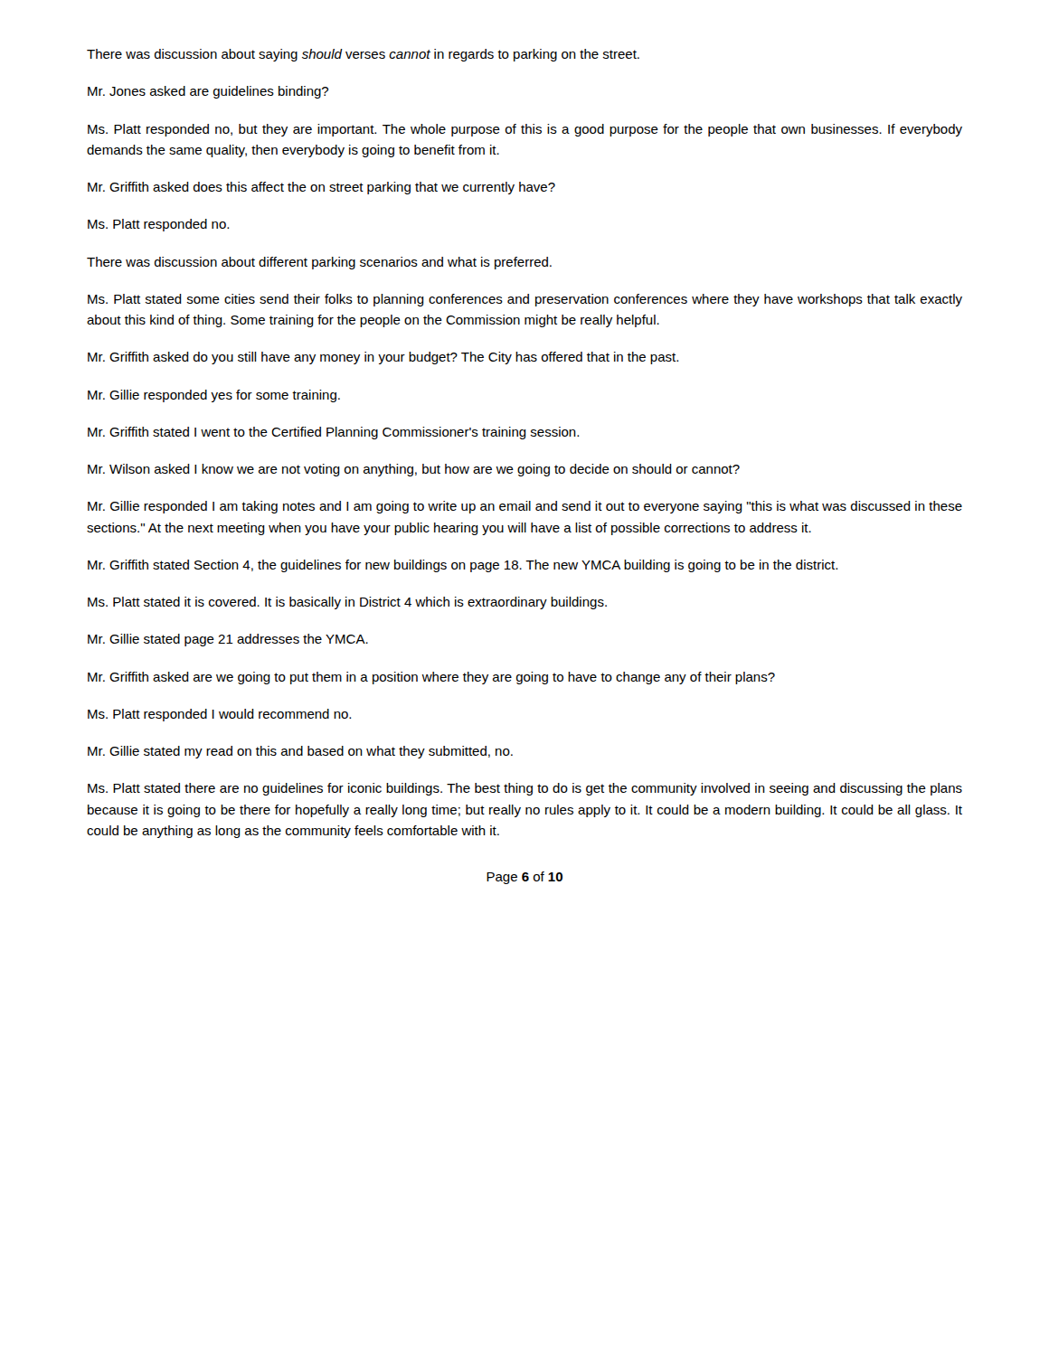There was discussion about saying should verses cannot in regards to parking on the street.
Mr. Jones asked are guidelines binding?
Ms. Platt responded no, but they are important. The whole purpose of this is a good purpose for the people that own businesses. If everybody demands the same quality, then everybody is going to benefit from it.
Mr. Griffith asked does this affect the on street parking that we currently have?
Ms. Platt responded no.
There was discussion about different parking scenarios and what is preferred.
Ms. Platt stated some cities send their folks to planning conferences and preservation conferences where they have workshops that talk exactly about this kind of thing. Some training for the people on the Commission might be really helpful.
Mr. Griffith asked do you still have any money in your budget? The City has offered that in the past.
Mr. Gillie responded yes for some training.
Mr. Griffith stated I went to the Certified Planning Commissioner's training session.
Mr. Wilson asked I know we are not voting on anything, but how are we going to decide on should or cannot?
Mr. Gillie responded I am taking notes and I am going to write up an email and send it out to everyone saying "this is what was discussed in these sections." At the next meeting when you have your public hearing you will have a list of possible corrections to address it.
Mr. Griffith stated Section 4, the guidelines for new buildings on page 18. The new YMCA building is going to be in the district.
Ms. Platt stated it is covered. It is basically in District 4 which is extraordinary buildings.
Mr. Gillie stated page 21 addresses the YMCA.
Mr. Griffith asked are we going to put them in a position where they are going to have to change any of their plans?
Ms. Platt responded I would recommend no.
Mr. Gillie stated my read on this and based on what they submitted, no.
Ms. Platt stated there are no guidelines for iconic buildings. The best thing to do is get the community involved in seeing and discussing the plans because it is going to be there for hopefully a really long time; but really no rules apply to it. It could be a modern building. It could be all glass. It could be anything as long as the community feels comfortable with it.
Page 6 of 10